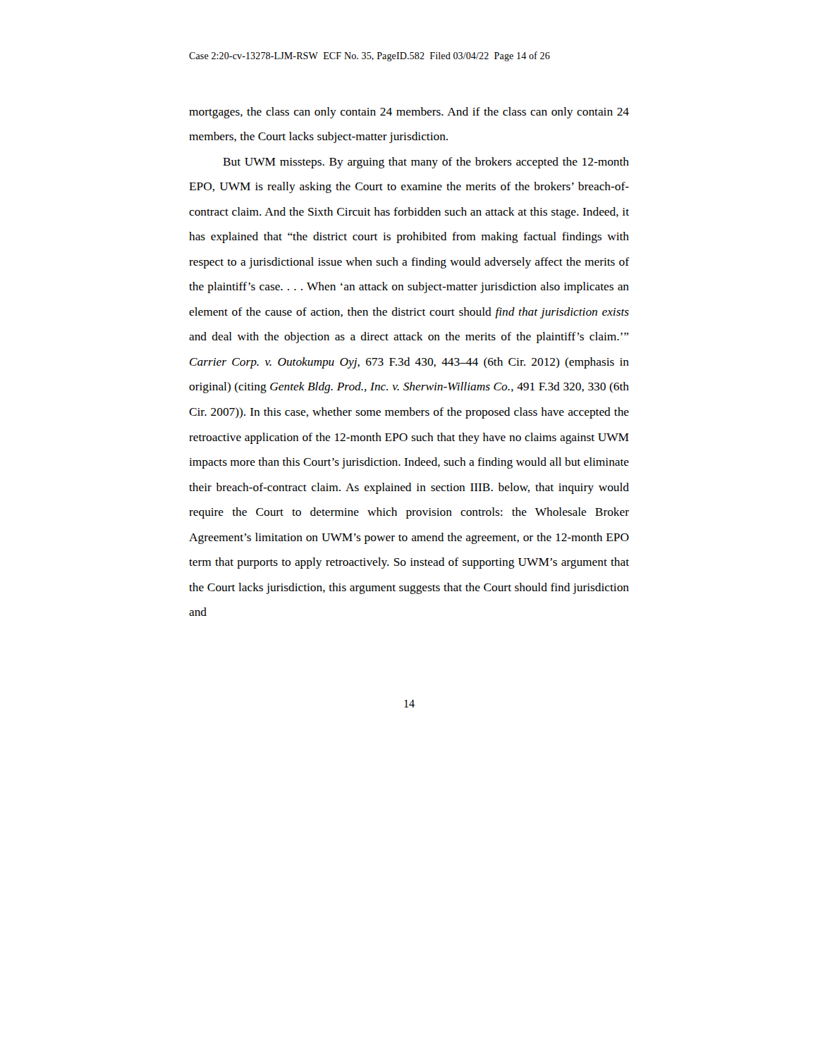Case 2:20-cv-13278-LJM-RSW ECF No. 35, PageID.582 Filed 03/04/22 Page 14 of 26
mortgages, the class can only contain 24 members. And if the class can only contain 24 members, the Court lacks subject-matter jurisdiction.
But UWM missteps. By arguing that many of the brokers accepted the 12-month EPO, UWM is really asking the Court to examine the merits of the brokers’ breach-of-contract claim. And the Sixth Circuit has forbidden such an attack at this stage. Indeed, it has explained that “the district court is prohibited from making factual findings with respect to a jurisdictional issue when such a finding would adversely affect the merits of the plaintiff’s case. . . . When ‘an attack on subject-matter jurisdiction also implicates an element of the cause of action, then the district court should find that jurisdiction exists and deal with the objection as a direct attack on the merits of the plaintiff’s claim.’” Carrier Corp. v. Outokumpu Oyj, 673 F.3d 430, 443–44 (6th Cir. 2012) (emphasis in original) (citing Gentek Bldg. Prod., Inc. v. Sherwin-Williams Co., 491 F.3d 320, 330 (6th Cir. 2007)). In this case, whether some members of the proposed class have accepted the retroactive application of the 12-month EPO such that they have no claims against UWM impacts more than this Court’s jurisdiction. Indeed, such a finding would all but eliminate their breach-of-contract claim. As explained in section IIIB. below, that inquiry would require the Court to determine which provision controls: the Wholesale Broker Agreement’s limitation on UWM’s power to amend the agreement, or the 12-month EPO term that purports to apply retroactively. So instead of supporting UWM’s argument that the Court lacks jurisdiction, this argument suggests that the Court should find jurisdiction and
14